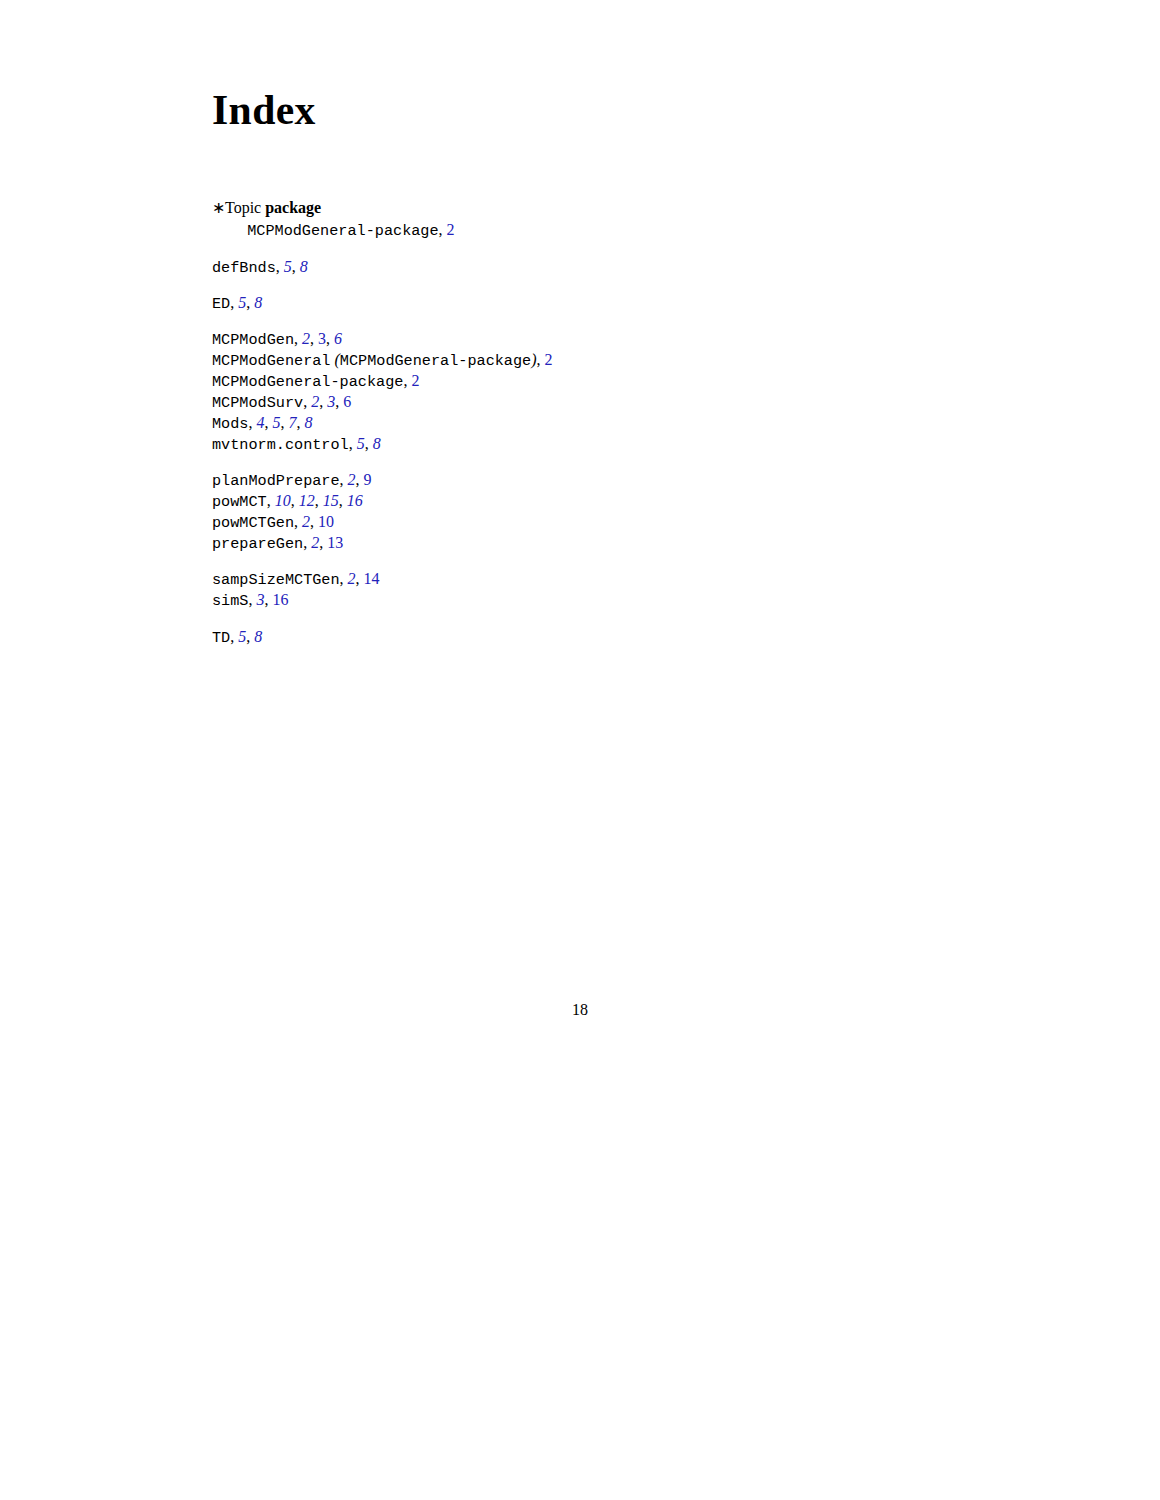Index
∗Topic package
MCPModGeneral-package, 2
defBnds, 5, 8
ED, 5, 8
MCPModGen, 2, 3, 6
MCPModGeneral (MCPModGeneral-package), 2
MCPModGeneral-package, 2
MCPModSurv, 2, 3, 6
Mods, 4, 5, 7, 8
mvtnorm.control, 5, 8
planModPrepare, 2, 9
powMCT, 10, 12, 15, 16
powMCTGen, 2, 10
prepareGen, 2, 13
sampSizeMCTGen, 2, 14
simS, 3, 16
TD, 5, 8
18